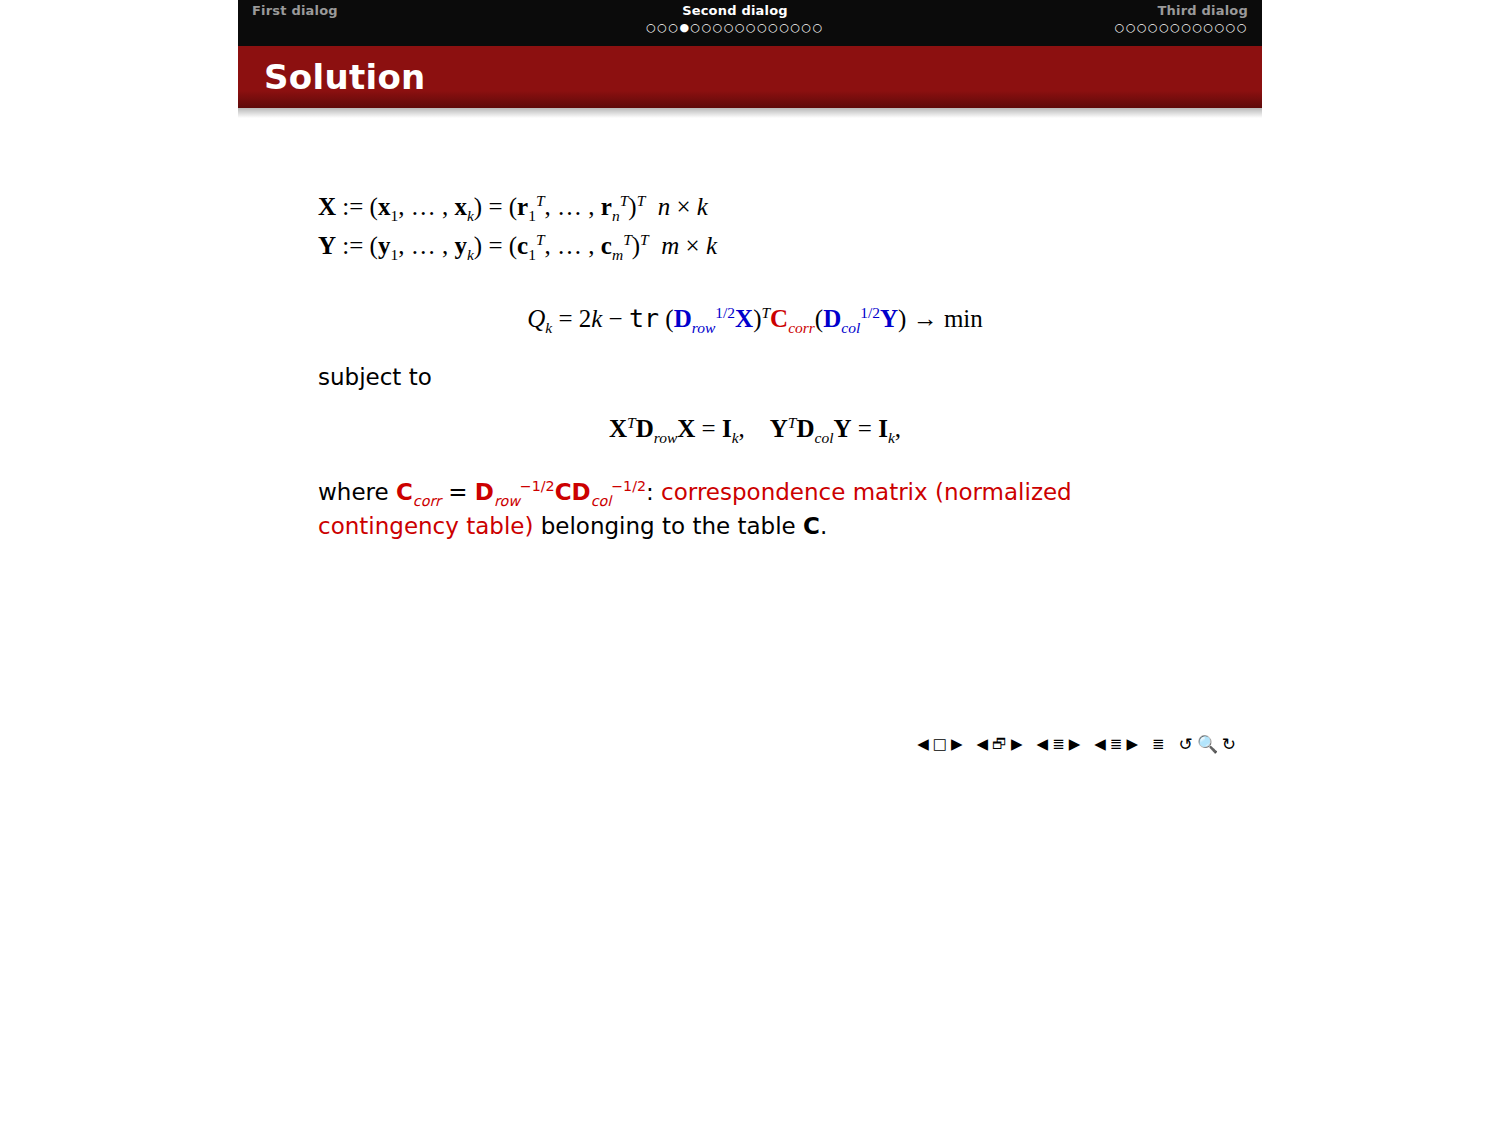First dialog
Second dialog ○○○●○○○○○○○○○○○○
Third dialog ○○○○○○○○○○○○
Solution
X := (x1, … , xk) = (r1T, … , rnT)T n × k
Y := (y1, … , yk) = (c1T, … , cmT)T m × k
Qk = 2k − tr (Drow1/2 X)TCcorr(Dcol1/2 Y) → min
subject to
XTDrowX = Ik, YTDcolY = Ik,
where Ccorr = Drow−1/2 CD col−1/2: correspondence matrix (normalized contingency table) belonging to the table C.
◀□▶ ◀🗗▶ ◀≣▶ ◀≣▶ ≣ ↺🔍↻